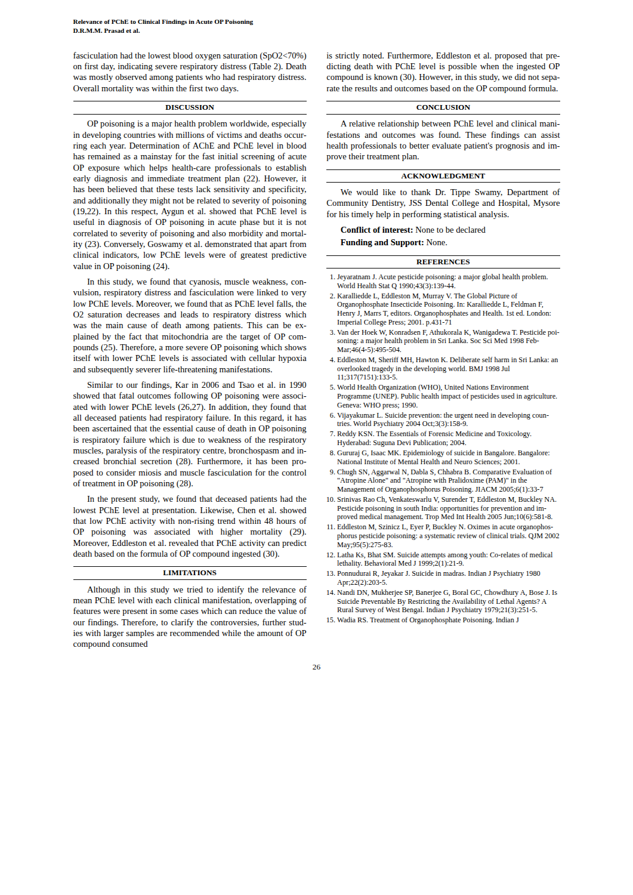Relevance of PChE to Clinical Findings in Acute OP Poisoning
D.R.M.M. Prasad et al.
fasciculation had the lowest blood oxygen saturation (SpO2<70%) on first day, indicating severe respiratory distress (Table 2). Death was mostly observed among patients who had respiratory distress. Overall mortality was within the first two days.
Discussion
OP poisoning is a major health problem worldwide, especially in developing countries with millions of victims and deaths occurring each year. Determination of AChE and PChE level in blood has remained as a mainstay for the fast initial screening of acute OP exposure which helps health-care professionals to establish early diagnosis and immediate treatment plan (22). However, it has been believed that these tests lack sensitivity and specificity, and additionally they might not be related to severity of poisoning (19,22). In this respect, Aygun et al. showed that PChE level is useful in diagnosis of OP poisoning in acute phase but it is not correlated to severity of poisoning and also morbidity and mortality (23). Conversely, Goswamy et al. demonstrated that apart from clinical indicators, low PChE levels were of greatest predictive value in OP poisoning (24).
In this study, we found that cyanosis, muscle weakness, convulsion, respiratory distress and fasciculation were linked to very low PChE levels. Moreover, we found that as PChE level falls, the O2 saturation decreases and leads to respiratory distress which was the main cause of death among patients. This can be explained by the fact that mitochondria are the target of OP compounds (25). Therefore, a more severe OP poisoning which shows itself with lower PChE levels is associated with cellular hypoxia and subsequently severer life-threatening manifestations.
Similar to our findings, Kar in 2006 and Tsao et al. in 1990 showed that fatal outcomes following OP poisoning were associated with lower PChE levels (26,27). In addition, they found that all deceased patients had respiratory failure. In this regard, it has been ascertained that the essential cause of death in OP poisoning is respiratory failure which is due to weakness of the respiratory muscles, paralysis of the respiratory centre, bronchospasm and increased bronchial secretion (28). Furthermore, it has been proposed to consider miosis and muscle fasciculation for the control of treatment in OP poisoning (28).
In the present study, we found that deceased patients had the lowest PChE level at presentation. Likewise, Chen et al. showed that low PChE activity with non-rising trend within 48 hours of OP poisoning was associated with higher mortality (29). Moreover, Eddleston et al. revealed that PChE activity can predict death based on the formula of OP compound ingested (30).
Limitations
Although in this study we tried to identify the relevance of mean PChE level with each clinical manifestation, overlapping of features were present in some cases which can reduce the value of our findings. Therefore, to clarify the controversies, further studies with larger samples are recommended while the amount of OP compound consumed
is strictly noted. Furthermore, Eddleston et al. proposed that predicting death with PChE level is possible when the ingested OP compound is known (30). However, in this study, we did not separate the results and outcomes based on the OP compound formula.
Conclusion
A relative relationship between PChE level and clinical manifestations and outcomes was found. These findings can assist health professionals to better evaluate patient's prognosis and improve their treatment plan.
Acknowledgment
We would like to thank Dr. Tippe Swamy, Department of Community Dentistry, JSS Dental College and Hospital, Mysore for his timely help in performing statistical analysis.
Conflict of interest: None to be declared
Funding and Support: None.
References
Jeyaratnam J. Acute pesticide poisoning: a major global health problem. World Health Stat Q 1990;43(3):139-44.
Karalliedde L, Eddleston M, Murray V. The Global Picture of Organophosphate Insecticide Poisoning. In: Karalliedde L, Feldman F, Henry J, Marrs T, editors. Organophosphates and Health. 1st ed. London: Imperial College Press; 2001. p.431-71
Van der Hoek W, Konradsen F, Athukorala K, Wanigadewa T. Pesticide poisoning: a major health problem in Sri Lanka. Soc Sci Med 1998 Feb-Mar;46(4-5):495-504.
Eddleston M, Sheriff MH, Hawton K. Deliberate self harm in Sri Lanka: an overlooked tragedy in the developing world. BMJ 1998 Jul 11;317(7151):133-5.
World Health Organization (WHO), United Nations Environment Programme (UNEP). Public health impact of pesticides used in agriculture. Geneva: WHO press; 1990.
Vijayakumar L. Suicide prevention: the urgent need in developing countries. World Psychiatry 2004 Oct;3(3):158-9.
Reddy KSN. The Essentials of Forensic Medicine and Toxicology. Hyderabad: Suguna Devi Publication; 2004.
Gururaj G, Isaac MK. Epidemiology of suicide in Bangalore. Bangalore: National Institute of Mental Health and Neuro Sciences; 2001.
Chugh SN, Aggarwal N, Dabla S, Chhabra B. Comparative Evaluation of "Atropine Alone" and "Atropine with Pralidoxime (PAM)" in the Management of Organophosphorus Poisoning. JIACM 2005;6(1):33-7
Srinivas Rao Ch, Venkateswarlu V, Surender T, Eddleston M, Buckley NA. Pesticide poisoning in south India: opportunities for prevention and improved medical management. Trop Med Int Health 2005 Jun;10(6):581-8.
Eddleston M, Szinicz L, Eyer P, Buckley N. Oximes in acute organophosphorus pesticide poisoning: a systematic review of clinical trials. QJM 2002 May;95(5):275-83.
Latha Ks, Bhat SM. Suicide attempts among youth: Co-relates of medical lethality. Behavioral Med J 1999;2(1):21-9.
Ponnudurai R, Jeyakar J. Suicide in madras. Indian J Psychiatry 1980 Apr;22(2):203-5.
Nandi DN, Mukherjee SP, Banerjee G, Boral GC, Chowdhury A, Bose J. Is Suicide Preventable By Restricting the Availability of Lethal Agents? A Rural Survey of West Bengal. Indian J Psychiatry 1979;21(3):251-5.
Wadia RS. Treatment of Organophosphate Poisoning. Indian J
26